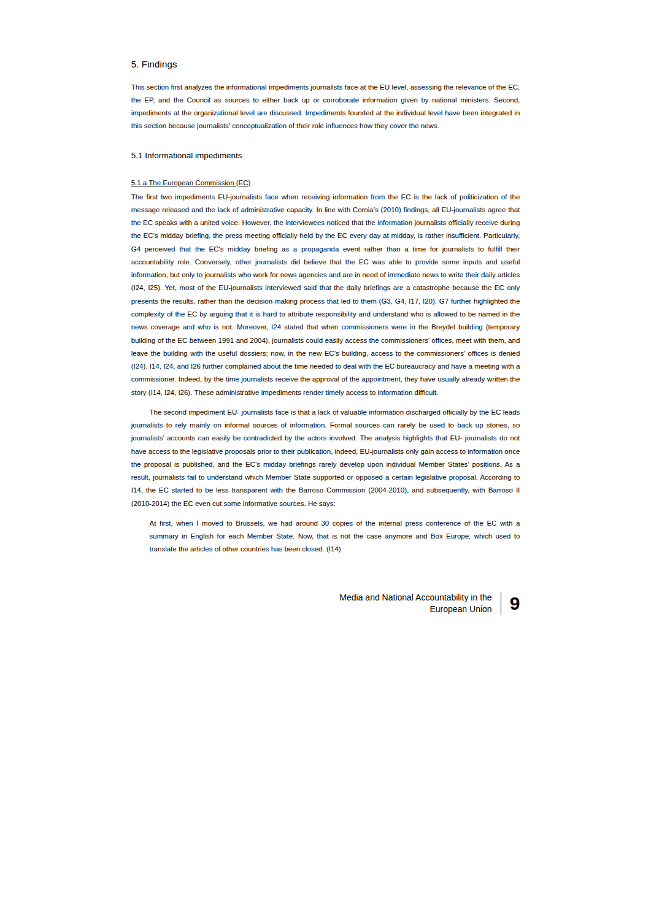5. Findings
This section first analyzes the informational impediments journalists face at the EU level, assessing the relevance of the EC, the EP, and the Council as sources to either back up or corroborate information given by national ministers. Second, impediments at the organizational level are discussed. Impediments founded at the individual level have been integrated in this section because journalists' conceptualization of their role influences how they cover the news.
5.1 Informational impediments
5.1.a The European Commission (EC)
The first two impediments EU-journalists face when receiving information from the EC is the lack of politicization of the message released and the lack of administrative capacity. In line with Cornia’s (2010) findings, all EU-journalists agree that the EC speaks with a united voice. However, the interviewees noticed that the information journalists officially receive during the EC’s midday briefing, the press meeting officially held by the EC every day at midday, is rather insufficient. Particularly, G4 perceived that the EC's midday briefing as a propaganda event rather than a time for journalists to fulfill their accountability role. Conversely, other journalists did believe that the EC was able to provide some inputs and useful information, but only to journalists who work for news agencies and are in need of immediate news to write their daily articles (I24, I25). Yet, most of the EU-journalists interviewed said that the daily briefings are a catastrophe because the EC only presents the results, rather than the decision-making process that led to them (G3, G4, I17, I20). G7 further highlighted the complexity of the EC by arguing that it is hard to attribute responsibility and understand who is allowed to be named in the news coverage and who is not. Moreover, I24 stated that when commissioners were in the Breydel building (temporary building of the EC between 1991 and 2004), journalists could easily access the commissioners’ offices, meet with them, and leave the building with the useful dossiers; now, in the new EC’s building, access to the commissioners’ offices is denied (I24). I14, I24, and I26 further complained about the time needed to deal with the EC bureaucracy and have a meeting with a commissioner. Indeed, by the time journalists receive the approval of the appointment, they have usually already written the story (I14, I24, I26). These administrative impediments render timely access to information difficult.
The second impediment EU- journalists face is that a lack of valuable information discharged officially by the EC leads journalists to rely mainly on informal sources of information. Formal sources can rarely be used to back up stories, so journalists’ accounts can easily be contradicted by the actors involved. The analysis highlights that EU- journalists do not have access to the legislative proposals prior to their publication, indeed, EU-journalists only gain access to information once the proposal is published, and the EC’s midday briefings rarely develop upon individual Member States’ positions. As a result, journalists fail to understand which Member State supported or opposed a certain legislative proposal. According to I14, the EC started to be less transparent with the Barroso Commission (2004-2010), and subsequently, with Barroso II (2010-2014) the EC even cut some informative sources. He says:
At first, when I moved to Brussels, we had around 30 copies of the internal press conference of the EC with a summary in English for each Member State. Now, that is not the case anymore and Box Europe, which used to translate the articles of other countries has been closed. (I14)
Media and National Accountability in the
European Union
9